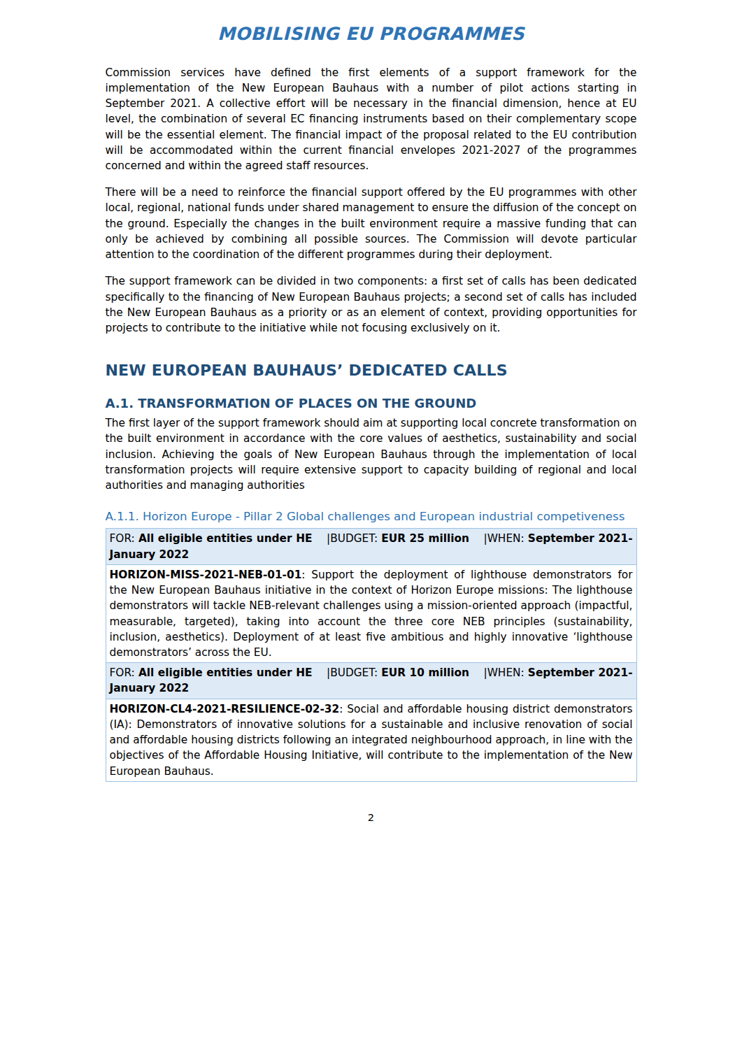MOBILISING EU PROGRAMMES
Commission services have defined the first elements of a support framework for the implementation of the New European Bauhaus with a number of pilot actions starting in September 2021. A collective effort will be necessary in the financial dimension, hence at EU level, the combination of several EC financing instruments based on their complementary scope will be the essential element. The financial impact of the proposal related to the EU contribution will be accommodated within the current financial envelopes 2021-2027 of the programmes concerned and within the agreed staff resources.
There will be a need to reinforce the financial support offered by the EU programmes with other local, regional, national funds under shared management to ensure the diffusion of the concept on the ground. Especially the changes in the built environment require a massive funding that can only be achieved by combining all possible sources. The Commission will devote particular attention to the coordination of the different programmes during their deployment.
The support framework can be divided in two components: a first set of calls has been dedicated specifically to the financing of New European Bauhaus projects; a second set of calls has included the New European Bauhaus as a priority or as an element of context, providing opportunities for projects to contribute to the initiative while not focusing exclusively on it.
NEW EUROPEAN BAUHAUS’ DEDICATED CALLS
A.1. TRANSFORMATION OF PLACES ON THE GROUND
The first layer of the support framework should aim at supporting local concrete transformation on the built environment in accordance with the core values of aesthetics, sustainability and social inclusion. Achieving the goals of New European Bauhaus through the implementation of local transformation projects will require extensive support to capacity building of regional and local authorities and managing authorities
A.1.1. Horizon Europe - Pillar 2 Global challenges and European industrial competiveness
| FOR: All eligible entities under HE /BUDGET: EUR 25 million /WHEN: September 2021- January 2022 |
| HORIZON-MISS-2021-NEB-01-01 : Support the deployment of lighthouse demonstrators for the New European Bauhaus initiative in the context of Horizon Europe missions: The lighthouse demonstrators will tackle NEB-relevant challenges using a mission-oriented approach (impactful, measurable, targeted), taking into account the three core NEB principles (sustainability, inclusion, aesthetics). Deployment of at least five ambitious and highly innovative ‘lighthouse demonstrators’ across the EU. |
| FOR: All eligible entities under HE /BUDGET: EUR 10 million /WHEN: September 2021- January 2022 |
| HORIZON-CL4-2021-RESILIENCE-02-32 : Social and affordable housing district demonstrators (IA): Demonstrators of innovative solutions for a sustainable and inclusive renovation of social and affordable housing districts following an integrated neighbourhood approach, in line with the objectives of the Affordable Housing Initiative, will contribute to the implementation of the New European Bauhaus. |
2